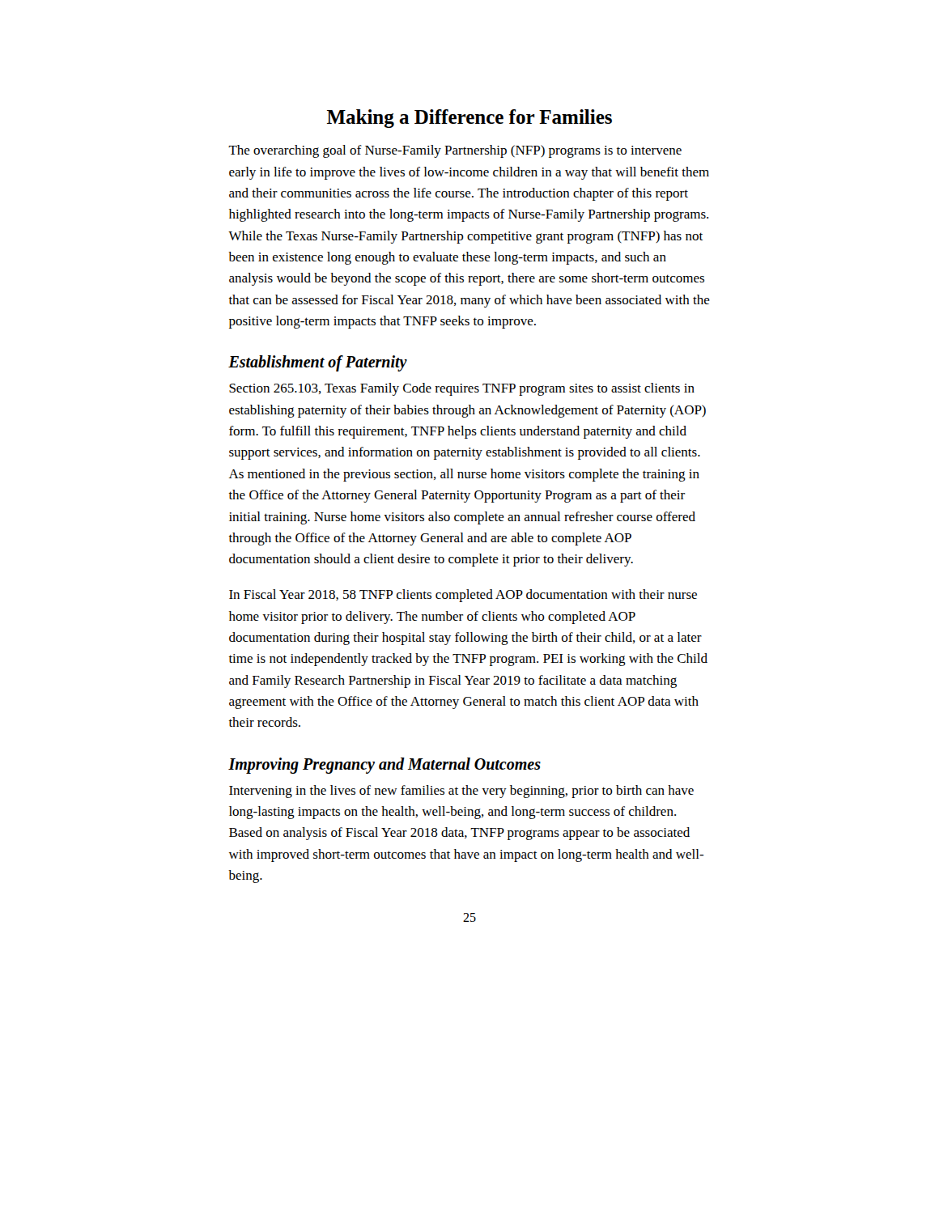Making a Difference for Families
The overarching goal of Nurse-Family Partnership (NFP) programs is to intervene early in life to improve the lives of low-income children in a way that will benefit them and their communities across the life course. The introduction chapter of this report highlighted research into the long-term impacts of Nurse-Family Partnership programs. While the Texas Nurse-Family Partnership competitive grant program (TNFP) has not been in existence long enough to evaluate these long-term impacts, and such an analysis would be beyond the scope of this report, there are some short-term outcomes that can be assessed for Fiscal Year 2018, many of which have been associated with the positive long-term impacts that TNFP seeks to improve.
Establishment of Paternity
Section 265.103, Texas Family Code requires TNFP program sites to assist clients in establishing paternity of their babies through an Acknowledgement of Paternity (AOP) form. To fulfill this requirement, TNFP helps clients understand paternity and child support services, and information on paternity establishment is provided to all clients. As mentioned in the previous section, all nurse home visitors complete the training in the Office of the Attorney General Paternity Opportunity Program as a part of their initial training. Nurse home visitors also complete an annual refresher course offered through the Office of the Attorney General and are able to complete AOP documentation should a client desire to complete it prior to their delivery.
In Fiscal Year 2018, 58 TNFP clients completed AOP documentation with their nurse home visitor prior to delivery. The number of clients who completed AOP documentation during their hospital stay following the birth of their child, or at a later time is not independently tracked by the TNFP program. PEI is working with the Child and Family Research Partnership in Fiscal Year 2019 to facilitate a data matching agreement with the Office of the Attorney General to match this client AOP data with their records.
Improving Pregnancy and Maternal Outcomes
Intervening in the lives of new families at the very beginning, prior to birth can have long-lasting impacts on the health, well-being, and long-term success of children. Based on analysis of Fiscal Year 2018 data, TNFP programs appear to be associated with improved short-term outcomes that have an impact on long-term health and well-being.
25